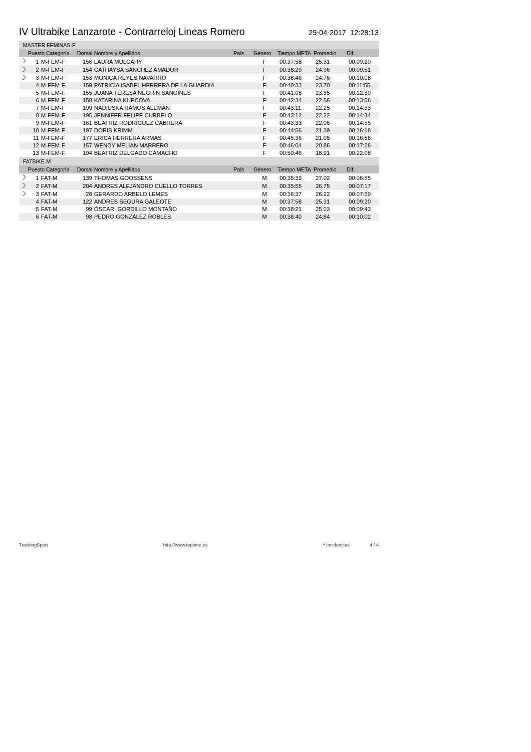IV Ultrabike Lanzarote - Contrarreloj Lineas Romero
29-04-2017 12:28:13
| MASTER FEMINAS-F |
| | Puesto Categoría | Dorsal | Nombre y Apellidos | País | Género | Tiempo META | Promedio | Dif. |
| ☽ | 1 | M-FEM-F | 156 | LAURA MULCAHY | | F | 00:37:58 | 25.31 | 00:09:20 |
| ☽ | 2 | M-FEM-F | 154 | CATHAYSA SÁNCHEZ AMADOR | | F | 00:38:29 | 24.96 | 00:09:51 |
| ☽ | 3 | M-FEM-F | 153 | MONICA REYES NAVARRO | | F | 00:38:46 | 24.76 | 00:10:08 |
| | 4 | M-FEM-F | 159 | PATRICIA ISABEL HERRERA DE LA GUARDIA | | F | 00:40:33 | 23.70 | 00:11:55 |
| | 5 | M-FEM-F | 155 | JUANA TERESA NEGRÍN SANGINES | | F | 00:41:08 | 23.35 | 00:12:30 |
| | 6 | M-FEM-F | 158 | KATARINA KUPCOVA | | F | 00:42:34 | 22.56 | 00:13:56 |
| | 7 | M-FEM-F | 199 | NADIUSKA RAMOS ALEMÁN | | F | 00:43:11 | 22.25 | 00:14:33 |
| | 8 | M-FEM-F | 195 | JENNIFER FELIPE CURBELO | | F | 00:43:12 | 22.22 | 00:14:34 |
| | 9 | M-FEM-F | 161 | BEATRIZ RODRIGUEZ CABRERA | | F | 00:43:33 | 22.06 | 00:14:55 |
| | 10 | M-FEM-F | 197 | DORIS KRIMM | | F | 00:44:56 | 21.39 | 00:16:18 |
| | 11 | M-FEM-F | 177 | ERICA HERRERA ARMAS | | F | 00:45:36 | 21.05 | 00:16:58 |
| | 12 | M-FEM-F | 157 | WENDY MELIAN MARRERO | | F | 00:46:04 | 20.86 | 00:17:26 |
| | 13 | M-FEM-F | 194 | BEATRIZ DELGADO CAMACHO | | F | 00:50:46 | 18.91 | 00:22:08 |
| FATBIKE-M |
| | Puesto Categoría | Dorsal | Nombre y Apellidos | País | Género | Tiempo META | Promedio | Dif. |
| ☽ | 1 | FAT-M | 139 | THOMAS GOOSSENS | | M | 00:35:33 | 27.02 | 00:06:55 |
| ☽ | 2 | FAT-M | 204 | ANDRES ALEJANDRO CUELLO TORRES | | M | 00:35:55 | 26.75 | 00:07:17 |
| ☽ | 3 | FAT-M | 28 | GERARDO ARBELO LEMES | | M | 00:36:37 | 26.22 | 00:07:59 |
| | 4 | FAT-M | 122 | ANDRES SEGURA GALEOTE | | M | 00:37:58 | 25.31 | 00:09:20 |
| | 5 | FAT-M | 99 | ÓSCAR GORDILLO MONTAÑO | | M | 00:38:21 | 25.03 | 00:09:43 |
| | 6 | FAT-M | 98 | PEDRO GONZÁLEZ ROBLES | | M | 00:38:40 | 24.84 | 00:10:02 |
TrackingSport
http://www.toptime.es
* Incidencias
4 / 4